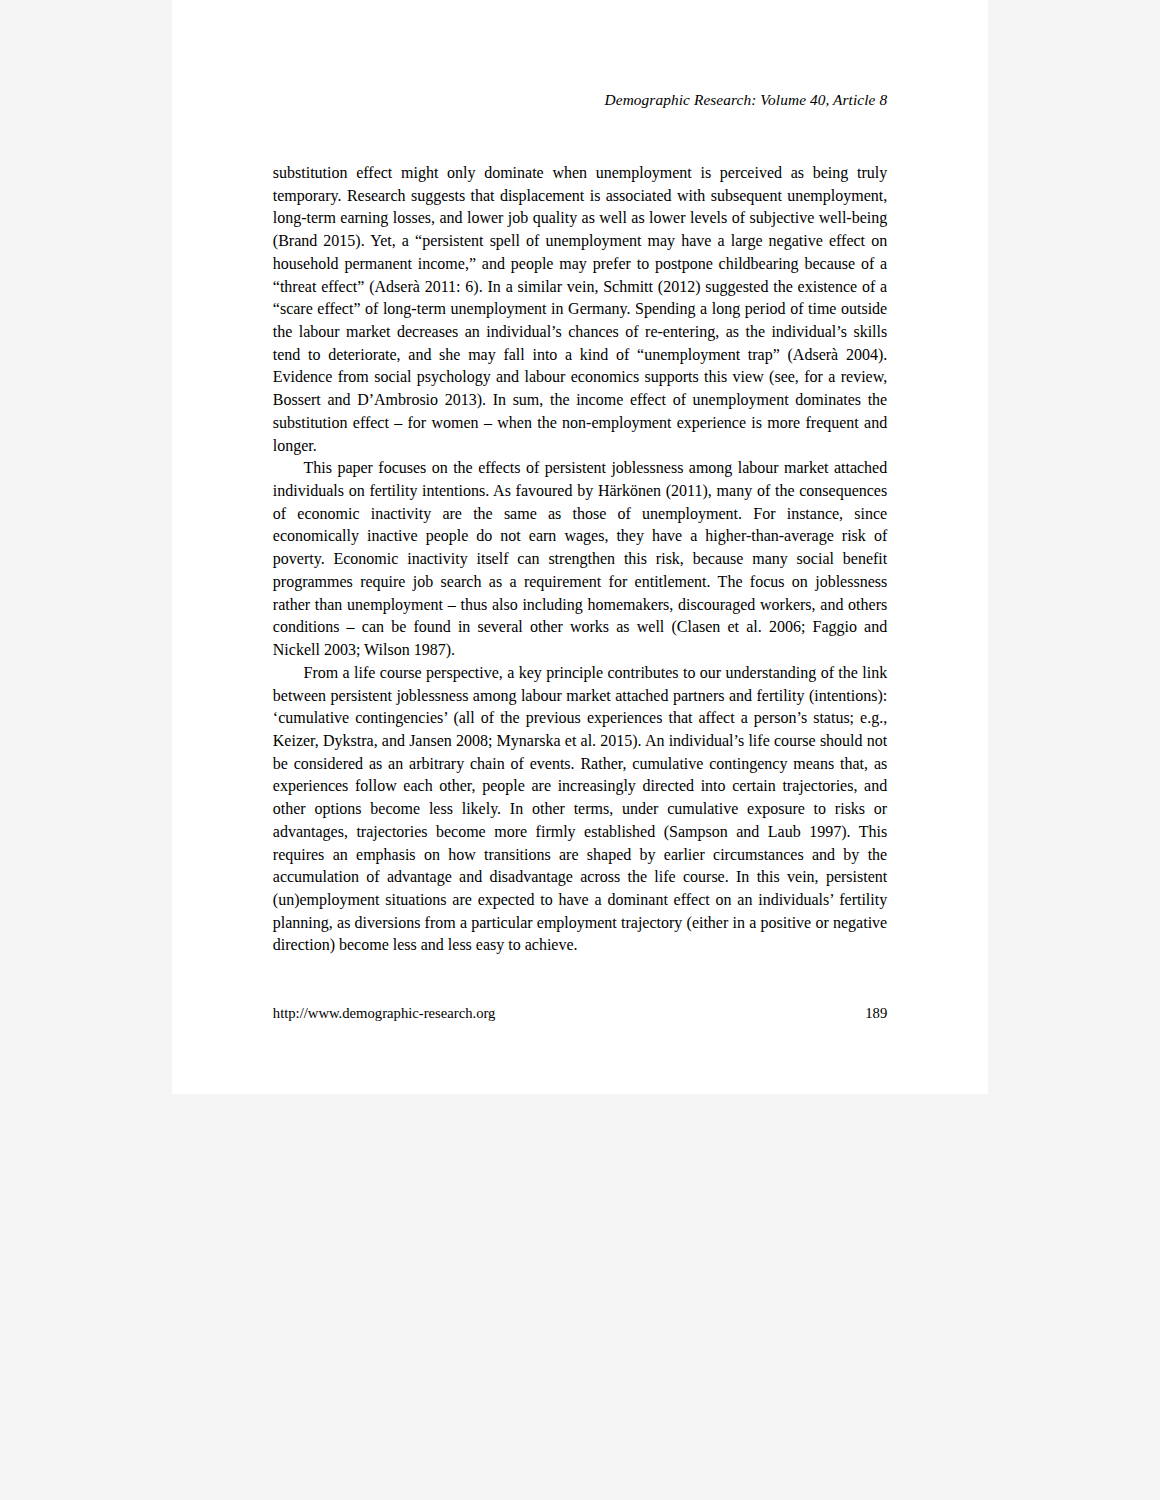Demographic Research: Volume 40, Article 8
substitution effect might only dominate when unemployment is perceived as being truly temporary. Research suggests that displacement is associated with subsequent unemployment, long-term earning losses, and lower job quality as well as lower levels of subjective well-being (Brand 2015). Yet, a “persistent spell of unemployment may have a large negative effect on household permanent income,” and people may prefer to postpone childbearing because of a “threat effect” (Adserà 2011: 6). In a similar vein, Schmitt (2012) suggested the existence of a “scare effect” of long-term unemployment in Germany. Spending a long period of time outside the labour market decreases an individual’s chances of re-entering, as the individual’s skills tend to deteriorate, and she may fall into a kind of “unemployment trap” (Adserà 2004). Evidence from social psychology and labour economics supports this view (see, for a review, Bossert and D’Ambrosio 2013). In sum, the income effect of unemployment dominates the substitution effect – for women – when the non-employment experience is more frequent and longer.
This paper focuses on the effects of persistent joblessness among labour market attached individuals on fertility intentions. As favoured by Härkönen (2011), many of the consequences of economic inactivity are the same as those of unemployment. For instance, since economically inactive people do not earn wages, they have a higher-than-average risk of poverty. Economic inactivity itself can strengthen this risk, because many social benefit programmes require job search as a requirement for entitlement. The focus on joblessness rather than unemployment – thus also including homemakers, discouraged workers, and others conditions – can be found in several other works as well (Clasen et al. 2006; Faggio and Nickell 2003; Wilson 1987).
From a life course perspective, a key principle contributes to our understanding of the link between persistent joblessness among labour market attached partners and fertility (intentions): ‘cumulative contingencies’ (all of the previous experiences that affect a person’s status; e.g., Keizer, Dykstra, and Jansen 2008; Mynarska et al. 2015). An individual’s life course should not be considered as an arbitrary chain of events. Rather, cumulative contingency means that, as experiences follow each other, people are increasingly directed into certain trajectories, and other options become less likely. In other terms, under cumulative exposure to risks or advantages, trajectories become more firmly established (Sampson and Laub 1997). This requires an emphasis on how transitions are shaped by earlier circumstances and by the accumulation of advantage and disadvantage across the life course. In this vein, persistent (un)employment situations are expected to have a dominant effect on an individuals’ fertility planning, as diversions from a particular employment trajectory (either in a positive or negative direction) become less and less easy to achieve.
http://www.demographic-research.org 189